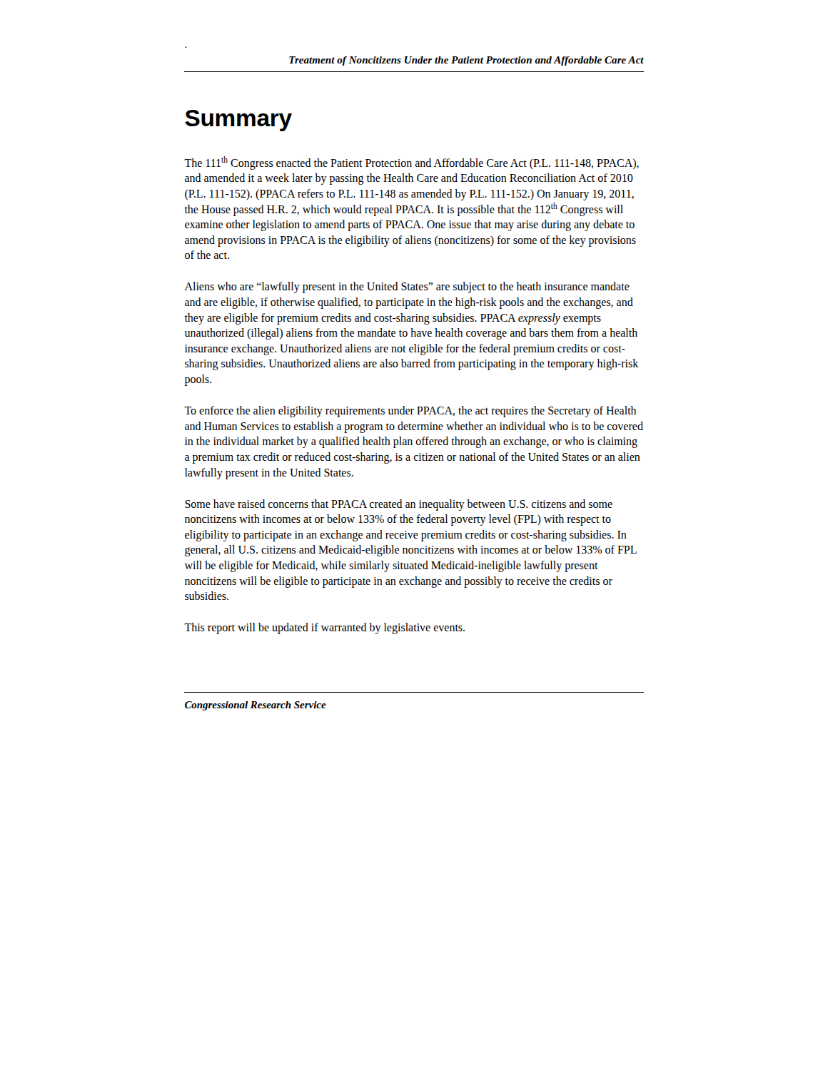.
Treatment of Noncitizens Under the Patient Protection and Affordable Care Act
Summary
The 111th Congress enacted the Patient Protection and Affordable Care Act (P.L. 111-148, PPACA), and amended it a week later by passing the Health Care and Education Reconciliation Act of 2010 (P.L. 111-152). (PPACA refers to P.L. 111-148 as amended by P.L. 111-152.) On January 19, 2011, the House passed H.R. 2, which would repeal PPACA. It is possible that the 112th Congress will examine other legislation to amend parts of PPACA. One issue that may arise during any debate to amend provisions in PPACA is the eligibility of aliens (noncitizens) for some of the key provisions of the act.
Aliens who are “lawfully present in the United States” are subject to the heath insurance mandate and are eligible, if otherwise qualified, to participate in the high-risk pools and the exchanges, and they are eligible for premium credits and cost-sharing subsidies. PPACA expressly exempts unauthorized (illegal) aliens from the mandate to have health coverage and bars them from a health insurance exchange. Unauthorized aliens are not eligible for the federal premium credits or cost-sharing subsidies. Unauthorized aliens are also barred from participating in the temporary high-risk pools.
To enforce the alien eligibility requirements under PPACA, the act requires the Secretary of Health and Human Services to establish a program to determine whether an individual who is to be covered in the individual market by a qualified health plan offered through an exchange, or who is claiming a premium tax credit or reduced cost-sharing, is a citizen or national of the United States or an alien lawfully present in the United States.
Some have raised concerns that PPACA created an inequality between U.S. citizens and some noncitizens with incomes at or below 133% of the federal poverty level (FPL) with respect to eligibility to participate in an exchange and receive premium credits or cost-sharing subsidies. In general, all U.S. citizens and Medicaid-eligible noncitizens with incomes at or below 133% of FPL will be eligible for Medicaid, while similarly situated Medicaid-ineligible lawfully present noncitizens will be eligible to participate in an exchange and possibly to receive the credits or subsidies.
This report will be updated if warranted by legislative events.
Congressional Research Service